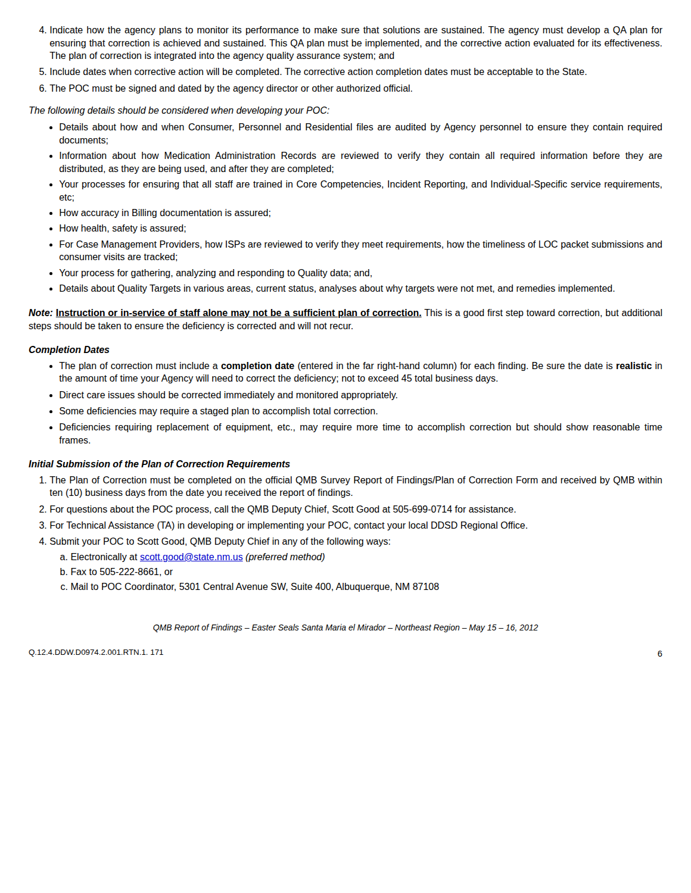Indicate how the agency plans to monitor its performance to make sure that solutions are sustained. The agency must develop a QA plan for ensuring that correction is achieved and sustained. This QA plan must be implemented, and the corrective action evaluated for its effectiveness. The plan of correction is integrated into the agency quality assurance system; and
Include dates when corrective action will be completed. The corrective action completion dates must be acceptable to the State.
The POC must be signed and dated by the agency director or other authorized official.
The following details should be considered when developing your POC:
Details about how and when Consumer, Personnel and Residential files are audited by Agency personnel to ensure they contain required documents;
Information about how Medication Administration Records are reviewed to verify they contain all required information before they are distributed, as they are being used, and after they are completed;
Your processes for ensuring that all staff are trained in Core Competencies, Incident Reporting, and Individual-Specific service requirements, etc;
How accuracy in Billing documentation is assured;
How health, safety is assured;
For Case Management Providers, how ISPs are reviewed to verify they meet requirements, how the timeliness of LOC packet submissions and consumer visits are tracked;
Your process for gathering, analyzing and responding to Quality data; and,
Details about Quality Targets in various areas, current status, analyses about why targets were not met, and remedies implemented.
Note: Instruction or in-service of staff alone may not be a sufficient plan of correction. This is a good first step toward correction, but additional steps should be taken to ensure the deficiency is corrected and will not recur.
Completion Dates
The plan of correction must include a completion date (entered in the far right-hand column) for each finding. Be sure the date is realistic in the amount of time your Agency will need to correct the deficiency; not to exceed 45 total business days.
Direct care issues should be corrected immediately and monitored appropriately.
Some deficiencies may require a staged plan to accomplish total correction.
Deficiencies requiring replacement of equipment, etc., may require more time to accomplish correction but should show reasonable time frames.
Initial Submission of the Plan of Correction Requirements
The Plan of Correction must be completed on the official QMB Survey Report of Findings/Plan of Correction Form and received by QMB within ten (10) business days from the date you received the report of findings.
For questions about the POC process, call the QMB Deputy Chief, Scott Good at 505-699-0714 for assistance.
For Technical Assistance (TA) in developing or implementing your POC, contact your local DDSD Regional Office.
Submit your POC to Scott Good, QMB Deputy Chief in any of the following ways:
Electronically at scott.good@state.nm.us (preferred method)
Fax to 505-222-8661, or
Mail to POC Coordinator, 5301 Central Avenue SW, Suite 400, Albuquerque, NM 87108
QMB Report of Findings – Easter Seals Santa Maria el Mirador – Northeast Region – May 15 – 16, 2012
Q.12.4.DDW.D0974.2.001.RTN.1. 171
6